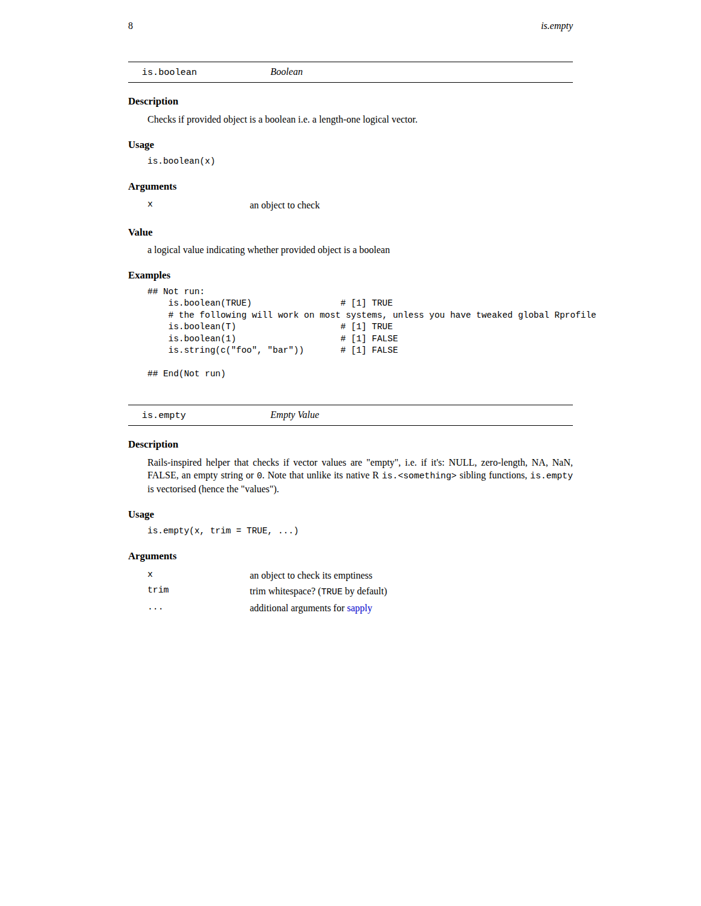8 is.empty
is.boolean Boolean
Description
Checks if provided object is a boolean i.e. a length-one logical vector.
Usage
is.boolean(x)
Arguments
| x | an object to check |
Value
a logical value indicating whether provided object is a boolean
Examples
## Not run: 
    is.boolean(TRUE)                 # [1] TRUE
    # the following will work on most systems, unless you have tweaked global Rprofile
    is.boolean(T)                    # [1] TRUE
    is.boolean(1)                    # [1] FALSE
    is.string(c("foo", "bar"))       # [1] FALSE

## End(Not run)
is.empty Empty Value
Description
Rails-inspired helper that checks if vector values are "empty", i.e. if it's: NULL, zero-length, NA, NaN, FALSE, an empty string or 0. Note that unlike its native R is.<something> sibling functions, is.empty is vectorised (hence the "values").
Usage
is.empty(x, trim = TRUE, ...)
Arguments
| x | an object to check its emptiness |
| trim | trim whitespace? ( TRUE by default) |
| ... | additional arguments for sapply |